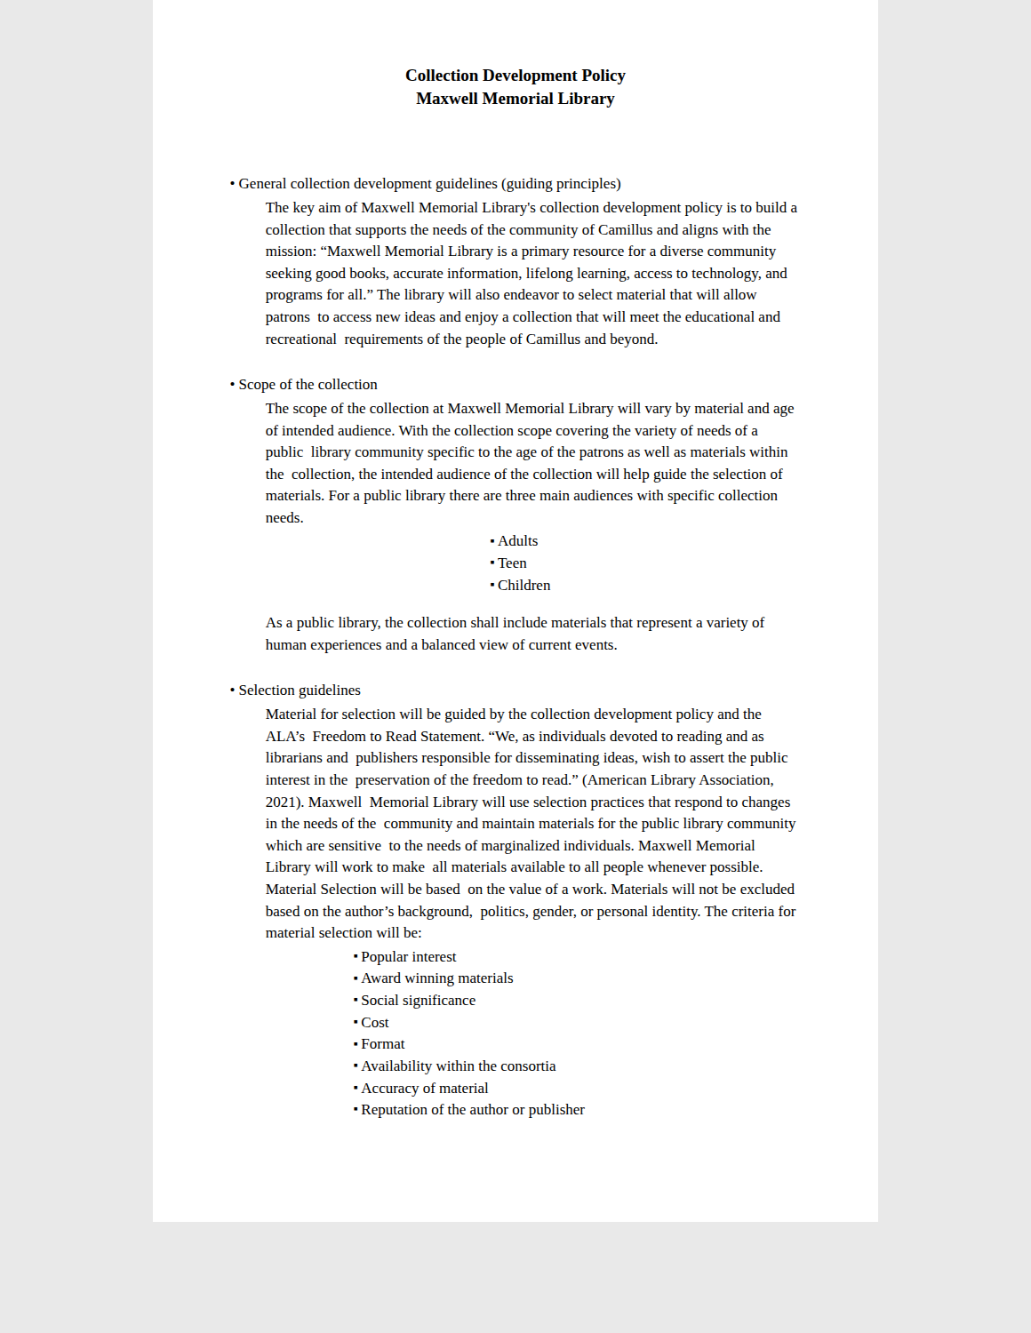Collection Development PolicyMaxwell Memorial Library
General collection development guidelines (guiding principles)
The key aim of Maxwell Memorial Library's collection development policy is to build a collection that supports the needs of the community of Camillus and aligns with the mission: “Maxwell Memorial Library is a primary resource for a diverse community seeking good books, accurate information, lifelong learning, access to technology, and programs for all.” The library will also endeavor to select material that will allow patrons to access new ideas and enjoy a collection that will meet the educational and recreational requirements of the people of Camillus and beyond.
Scope of the collection
The scope of the collection at Maxwell Memorial Library will vary by material and age of intended audience. With the collection scope covering the variety of needs of a public library community specific to the age of the patrons as well as materials within the collection, the intended audience of the collection will help guide the selection of materials. For a public library there are three main audiences with specific collection needs.
Adults
Teen
Children
As a public library, the collection shall include materials that represent a variety of human experiences and a balanced view of current events.
Selection guidelines
Material for selection will be guided by the collection development policy and the ALA’s Freedom to Read Statement. “We, as individuals devoted to reading and as librarians and publishers responsible for disseminating ideas, wish to assert the public interest in the preservation of the freedom to read.” (American Library Association, 2021). Maxwell Memorial Library will use selection practices that respond to changes in the needs of the community and maintain materials for the public library community which are sensitive to the needs of marginalized individuals. Maxwell Memorial Library will work to make all materials available to all people whenever possible. Material Selection will be based on the value of a work. Materials will not be excluded based on the author’s background, politics, gender, or personal identity. The criteria for material selection will be:
Popular interest
Award winning materials
Social significance
Cost
Format
Availability within the consortia
Accuracy of material
Reputation of the author or publisher